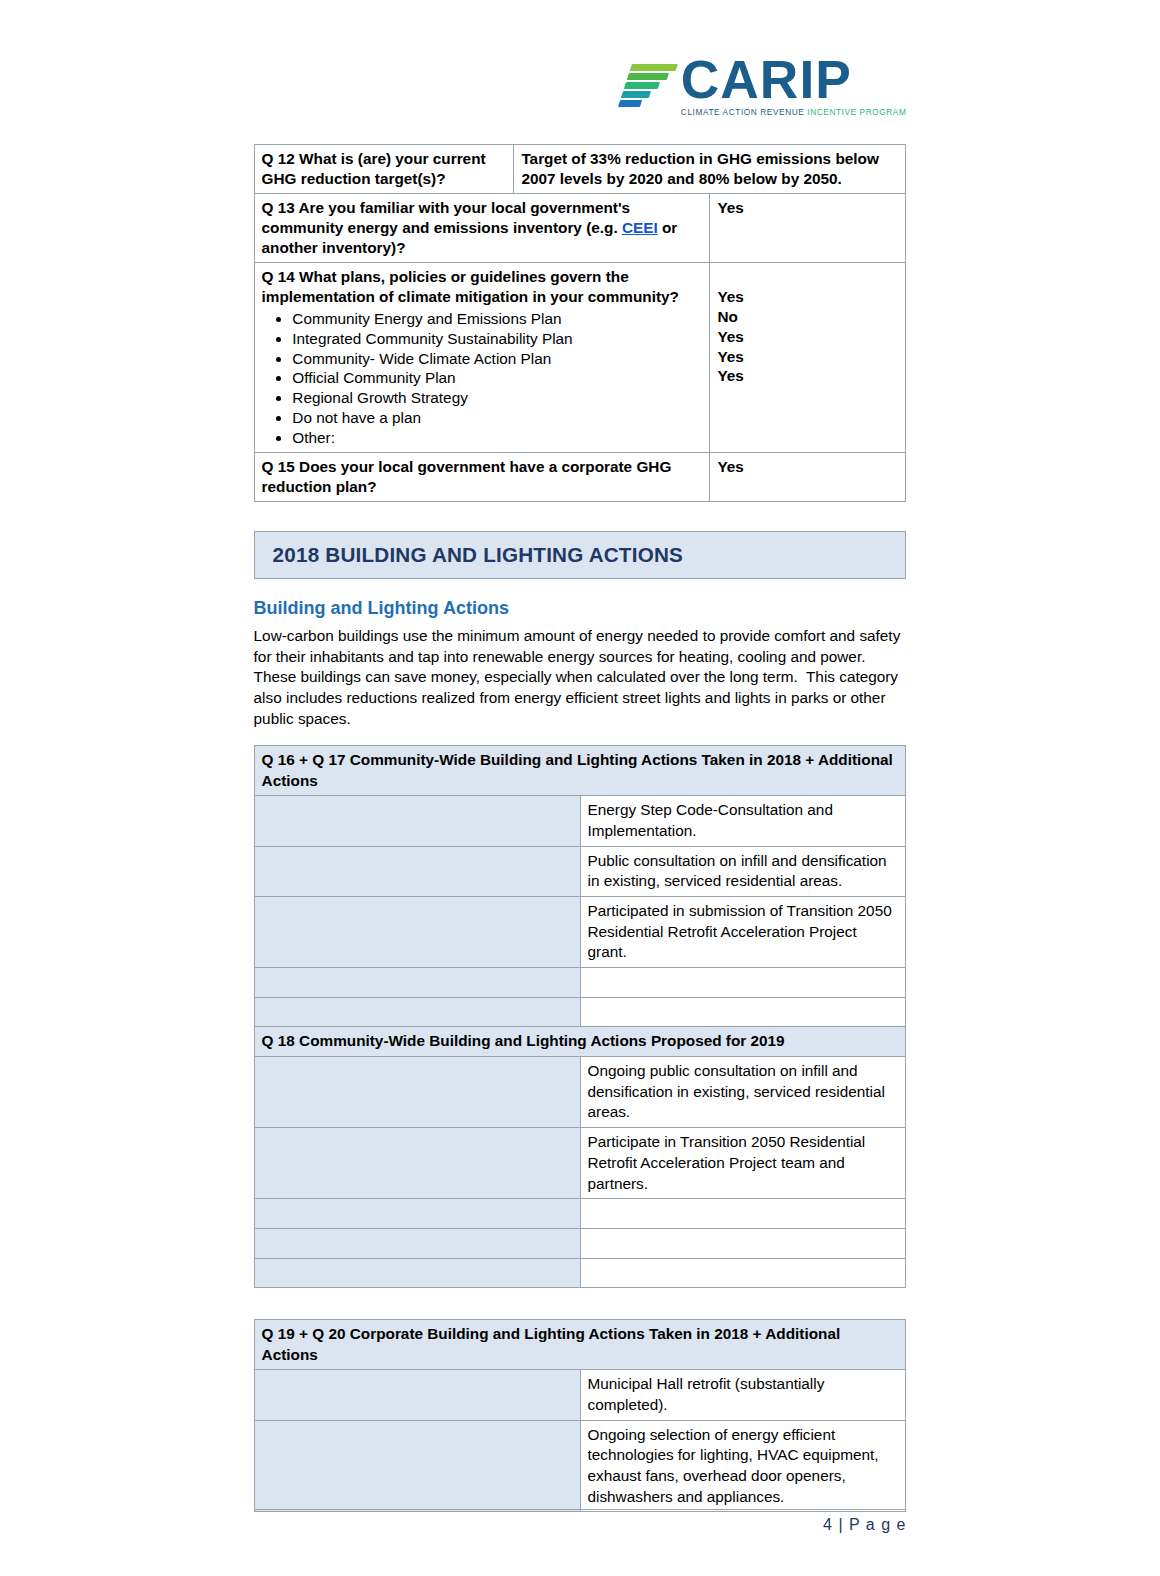CARIP
CLIMATE ACTION REVENUE INCENTIVE PROGRAM
| Q 12 What is (are) your current GHG reduction target(s)? | Target of 33% reduction in GHG emissions below 2007 levels by 2020 and 80% below by 2050. |
| Q 13 Are you familiar with your local government's community energy and emissions inventory (e.g. CEEI or another inventory)? | Yes |
| Q 14 What plans, policies or guidelines govern the implementation of climate mitigation in your community? Community Energy and Emissions Plan Integrated Community Sustainability Plan Community- Wide Climate Action Plan Official Community Plan Regional Growth Strategy Do not have a plan Other: | Yes No Yes Yes Yes |
| Q 15 Does your local government have a corporate GHG reduction plan? | Yes |
2018 BUILDING AND LIGHTING ACTIONS
Building and Lighting Actions
Low-carbon buildings use the minimum amount of energy needed to provide comfort and safety for their inhabitants and tap into renewable energy sources for heating, cooling and power. These buildings can save money, especially when calculated over the long term. This category also includes reductions realized from energy efficient street lights and lights in parks or other public spaces.
| Q 16 + Q 17 Community-Wide Building and Lighting Actions Taken in 2018 + Additional Actions |
| --- |
| | Energy Step Code-Consultation and Implementation. |
| | Public consultation on infill and densification in existing, serviced residential areas. |
| | Participated in submission of Transition 2050 Residential Retrofit Acceleration Project grant. |
| Q 18 Community-Wide Building and Lighting Actions Proposed for 2019 |
| | Ongoing public consultation on infill and densification in existing, serviced residential areas. |
| | Participate in Transition 2050 Residential Retrofit Acceleration Project team and partners. |
| Q 19 + Q 20 Corporate Building and Lighting Actions Taken in 2018 + Additional Actions |
| --- |
| | Municipal Hall retrofit (substantially completed). |
| | Ongoing selection of energy efficient technologies for lighting, HVAC equipment, exhaust fans, overhead door openers, dishwashers and appliances. |
4 | P a g e